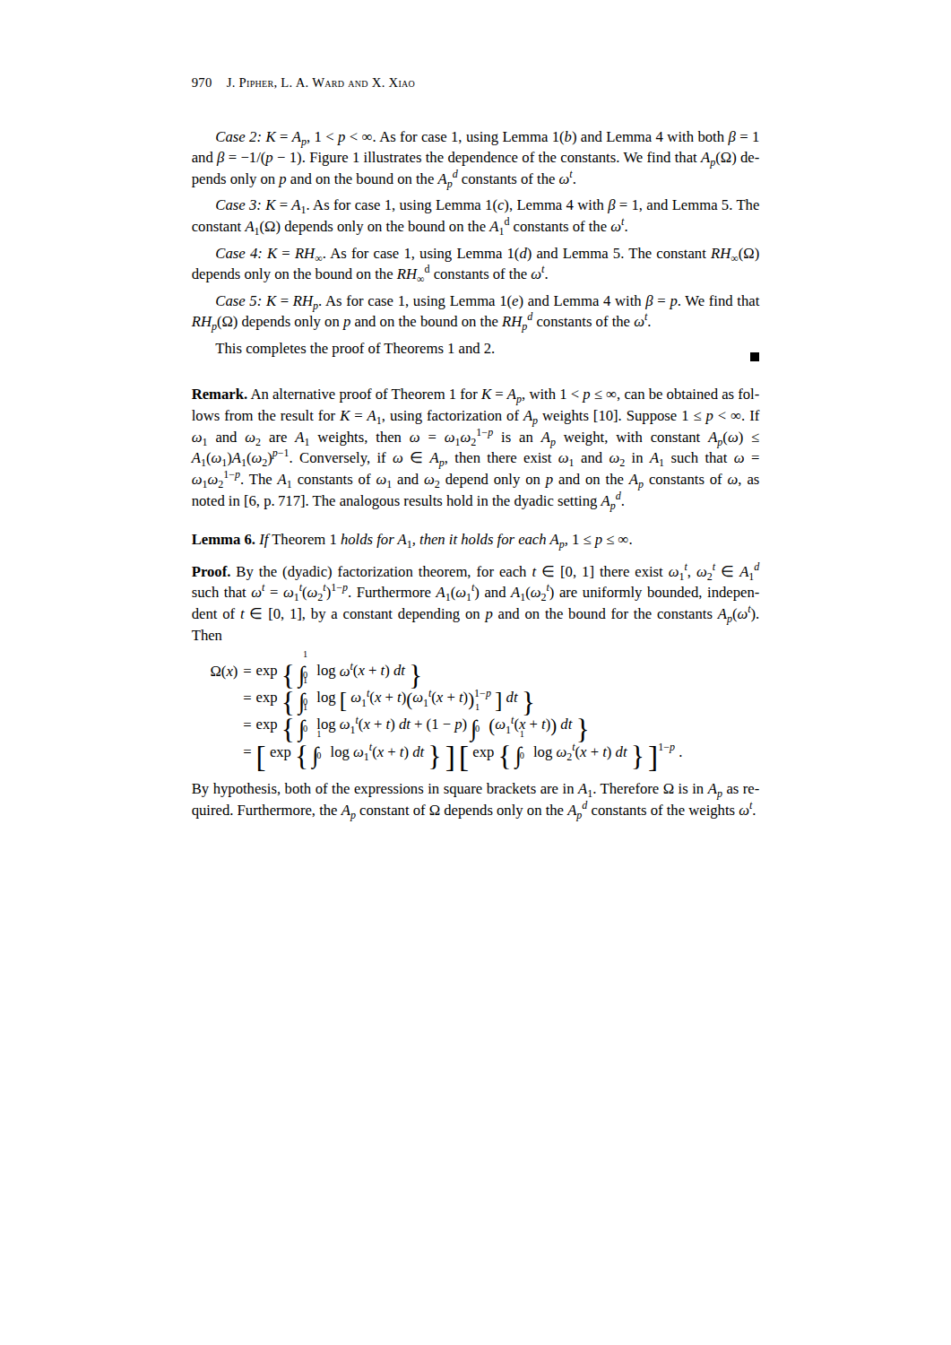970 J. Pipher, L. A. Ward and X. Xiao
Case 2: K = Ap, 1 < p < ∞. As for case 1, using Lemma 1(b) and Lemma 4 with both β = 1 and β = −1/(p − 1). Figure 1 illustrates the dependence of the constants. We find that Ap(Ω) depends only on p and on the bound on the Apd constants of the ωt.
Case 3: K = A1. As for case 1, using Lemma 1(c), Lemma 4 with β = 1, and Lemma 5. The constant A1(Ω) depends only on the bound on the A1d constants of the ωt.
Case 4: K = RH∞. As for case 1, using Lemma 1(d) and Lemma 5. The constant RH∞(Ω) depends only on the bound on the RH∞d constants of the ωt.
Case 5: K = RHp. As for case 1, using Lemma 1(e) and Lemma 4 with β = p. We find that RHp(Ω) depends only on p and on the bound on the RHpd constants of the ωt.
This completes the proof of Theorems 1 and 2.
Remark. An alternative proof of Theorem 1 for K = Ap, with 1 < p ≤ ∞, can be obtained as follows from the result for K = A1, using factorization of Ap weights [10]. Suppose 1 ≤ p < ∞. If ω1 and ω2 are A1 weights, then ω = ω1ω21−p is an Ap weight, with constant Ap(ω) ≤ A1(ω1)A1(ω2)p−1. Conversely, if ω ∈ Ap, then there exist ω1 and ω2 in A1 such that ω = ω1ω21−p. The A1 constants of ω1 and ω2 depend only on p and on the Ap constants of ω, as noted in [6, p. 717]. The analogous results hold in the dyadic setting Apd.
Lemma 6. If Theorem 1 holds for A1, then it holds for each Ap, 1 ≤ p ≤ ∞.
Proof. By the (dyadic) factorization theorem, for each t ∈ [0, 1] there exist ω1t, ω2t ∈ A1d such that ωt = ω1t(ω2t)1−p. Furthermore A1(ω1t) and A1(ω2t) are uniformly bounded, independent of t ∈ [0, 1], by a constant depending on p and on the bound for the constants Ap(ωt). Then
Ω(x) = exp { ∫10 log ωt(x + t) dt }
= exp { ∫10 log [ ω1t(x + t)(ω1t(x + t))1−p ] dt }
= exp { ∫10 log ω1t(x + t) dt + (1 − p) ∫10 (ω1t(x + t)) dt }
= [ exp { ∫10 log ω1t(x + t) dt } ] [ exp { ∫10 log ω2t(x + t) dt } ] 1−p .
By hypothesis, both of the expressions in square brackets are in A1. Therefore Ω is in Ap as required. Furthermore, the Ap constant of Ω depends only on the Apd constants of the weights ωt.